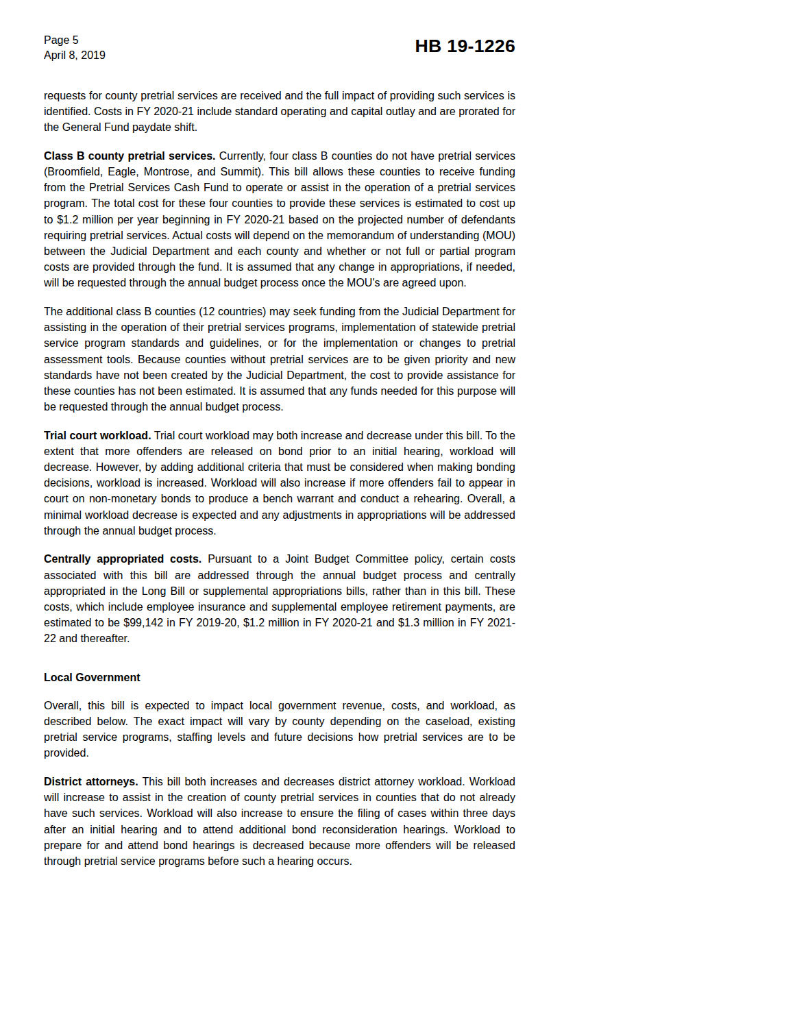Page 5
April 8, 2019
HB 19-1226
requests for county pretrial services are received and the full impact of providing such services is identified. Costs in FY 2020-21 include standard operating and capital outlay and are prorated for the General Fund paydate shift.
Class B county pretrial services. Currently, four class B counties do not have pretrial services (Broomfield, Eagle, Montrose, and Summit). This bill allows these counties to receive funding from the Pretrial Services Cash Fund to operate or assist in the operation of a pretrial services program. The total cost for these four counties to provide these services is estimated to cost up to $1.2 million per year beginning in FY 2020-21 based on the projected number of defendants requiring pretrial services. Actual costs will depend on the memorandum of understanding (MOU) between the Judicial Department and each county and whether or not full or partial program costs are provided through the fund. It is assumed that any change in appropriations, if needed, will be requested through the annual budget process once the MOU's are agreed upon.
The additional class B counties (12 countries) may seek funding from the Judicial Department for assisting in the operation of their pretrial services programs, implementation of statewide pretrial service program standards and guidelines, or for the implementation or changes to pretrial assessment tools. Because counties without pretrial services are to be given priority and new standards have not been created by the Judicial Department, the cost to provide assistance for these counties has not been estimated. It is assumed that any funds needed for this purpose will be requested through the annual budget process.
Trial court workload. Trial court workload may both increase and decrease under this bill. To the extent that more offenders are released on bond prior to an initial hearing, workload will decrease. However, by adding additional criteria that must be considered when making bonding decisions, workload is increased. Workload will also increase if more offenders fail to appear in court on non-monetary bonds to produce a bench warrant and conduct a rehearing. Overall, a minimal workload decrease is expected and any adjustments in appropriations will be addressed through the annual budget process.
Centrally appropriated costs. Pursuant to a Joint Budget Committee policy, certain costs associated with this bill are addressed through the annual budget process and centrally appropriated in the Long Bill or supplemental appropriations bills, rather than in this bill. These costs, which include employee insurance and supplemental employee retirement payments, are estimated to be $99,142 in FY 2019-20, $1.2 million in FY 2020-21 and $1.3 million in FY 2021-22 and thereafter.
Local Government
Overall, this bill is expected to impact local government revenue, costs, and workload, as described below. The exact impact will vary by county depending on the caseload, existing pretrial service programs, staffing levels and future decisions how pretrial services are to be provided.
District attorneys. This bill both increases and decreases district attorney workload. Workload will increase to assist in the creation of county pretrial services in counties that do not already have such services. Workload will also increase to ensure the filing of cases within three days after an initial hearing and to attend additional bond reconsideration hearings. Workload to prepare for and attend bond hearings is decreased because more offenders will be released through pretrial service programs before such a hearing occurs.